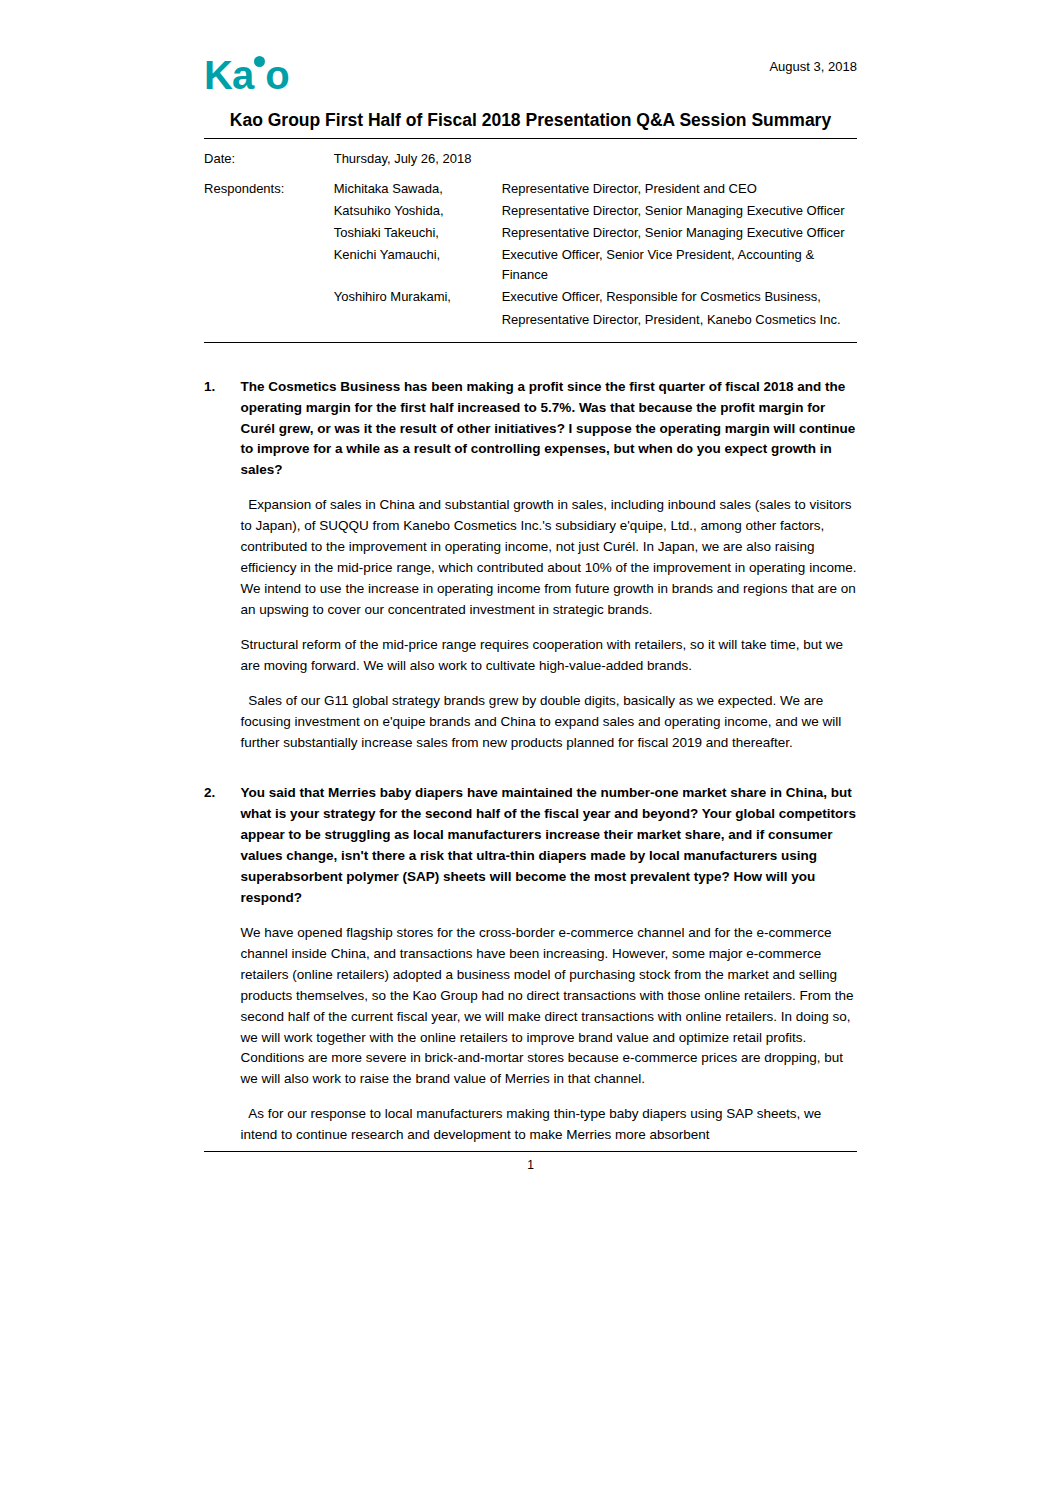Ka o
August 3, 2018
Kao Group First Half of Fiscal 2018 Presentation Q&A Session Summary
Date:
Thursday, July 26, 2018
Respondents:
Michitaka Sawada,
Representative Director, President and CEO
Katsuhiko Yoshida,
Representative Director, Senior Managing Executive Officer
Toshiaki Takeuchi,
Representative Director, Senior Managing Executive Officer
Kenichi Yamauchi,
Executive Officer, Senior Vice President, Accounting & Finance
Yoshihiro Murakami,
Executive Officer, Responsible for Cosmetics Business,
Representative Director, President, Kanebo Cosmetics Inc.
1.
The Cosmetics Business has been making a profit since the first quarter of fiscal 2018 and the operating margin for the first half increased to 5.7%. Was that because the profit margin for Curél grew, or was it the result of other initiatives? I suppose the operating margin will continue to improve for a while as a result of controlling expenses, but when do you expect growth in sales?
Expansion of sales in China and substantial growth in sales, including inbound sales (sales to visitors to Japan), of SUQQU from Kanebo Cosmetics Inc.'s subsidiary e'quipe, Ltd., among other factors, contributed to the improvement in operating income, not just Curél. In Japan, we are also raising efficiency in the mid-price range, which contributed about 10% of the improvement in operating income. We intend to use the increase in operating income from future growth in brands and regions that are on an upswing to cover our concentrated investment in strategic brands.
Structural reform of the mid-price range requires cooperation with retailers, so it will take time, but we are moving forward. We will also work to cultivate high-value-added brands.
Sales of our G11 global strategy brands grew by double digits, basically as we expected. We are focusing investment on e'quipe brands and China to expand sales and operating income, and we will further substantially increase sales from new products planned for fiscal 2019 and thereafter.
2.
You said that Merries baby diapers have maintained the number-one market share in China, but what is your strategy for the second half of the fiscal year and beyond? Your global competitors appear to be struggling as local manufacturers increase their market share, and if consumer values change, isn't there a risk that ultra-thin diapers made by local manufacturers using superabsorbent polymer (SAP) sheets will become the most prevalent type? How will you respond?
We have opened flagship stores for the cross-border e-commerce channel and for the e-commerce channel inside China, and transactions have been increasing. However, some major e-commerce retailers (online retailers) adopted a business model of purchasing stock from the market and selling products themselves, so the Kao Group had no direct transactions with those online retailers. From the second half of the current fiscal year, we will make direct transactions with online retailers. In doing so, we will work together with the online retailers to improve brand value and optimize retail profits. Conditions are more severe in brick-and-mortar stores because e-commerce prices are dropping, but we will also work to raise the brand value of Merries in that channel.
As for our response to local manufacturers making thin-type baby diapers using SAP sheets, we intend to continue research and development to make Merries more absorbent
1